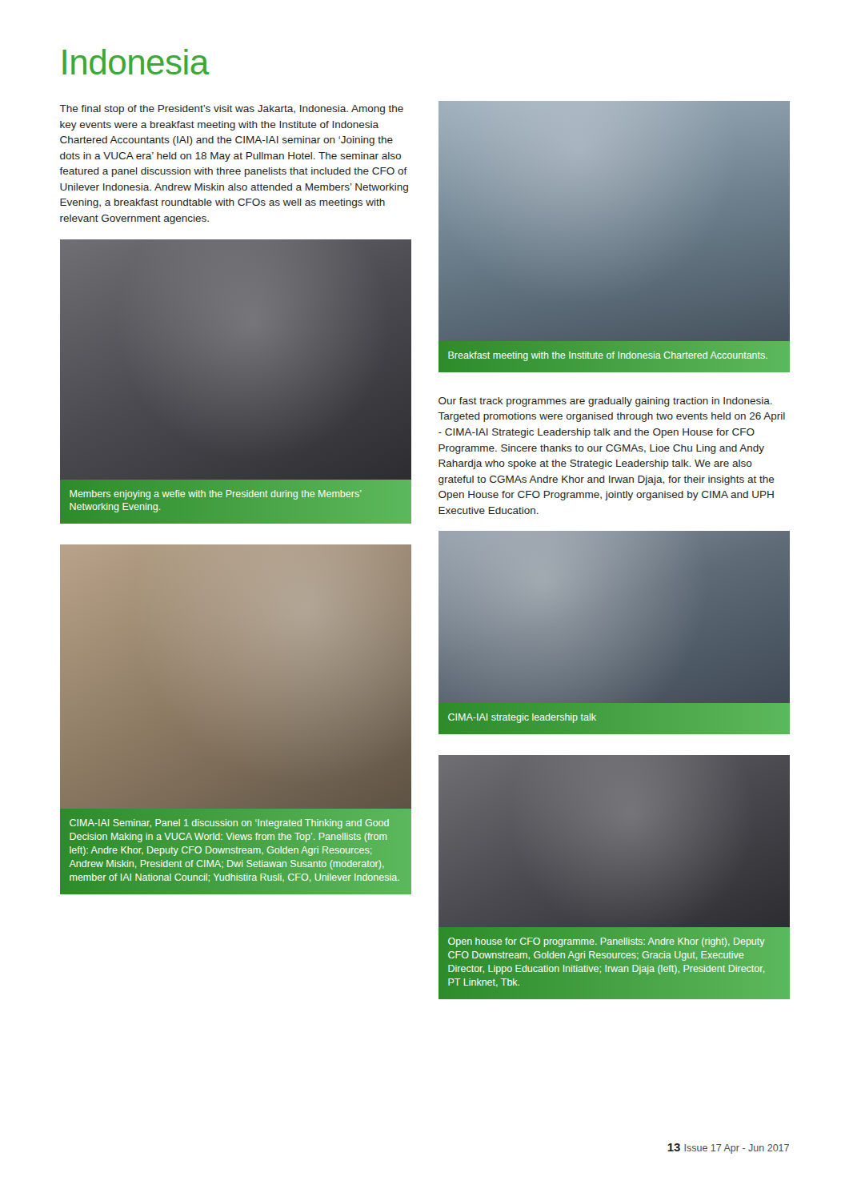Indonesia
The final stop of the President’s visit was Jakarta, Indonesia. Among the key events were a breakfast meeting with the Institute of Indonesia Chartered Accountants (IAI) and the CIMA-IAI seminar on ‘Joining the dots in a VUCA era’ held on 18 May at Pullman Hotel. The seminar also featured a panel discussion with three panelists that included the CFO of Unilever Indonesia. Andrew Miskin also attended a Members’ Networking Evening, a breakfast roundtable with CFOs as well as meetings with relevant Government agencies.
Members enjoying a wefie with the President during the Members’ Networking Evening.
CIMA-IAI Seminar, Panel 1 discussion on ‘Integrated Thinking and Good Decision Making in a VUCA World: Views from the Top’. Panellists (from left): Andre Khor, Deputy CFO Downstream, Golden Agri Resources; Andrew Miskin, President of CIMA; Dwi Setiawan Susanto (moderator), member of IAI National Council; Yudhistira Rusli, CFO, Unilever Indonesia.
Breakfast meeting with the Institute of Indonesia Chartered Accountants.
Our fast track programmes are gradually gaining traction in Indonesia. Targeted promotions were organised through two events held on 26 April - CIMA-IAI Strategic Leadership talk and the Open House for CFO Programme. Sincere thanks to our CGMAs, Lioe Chu Ling and Andy Rahardja who spoke at the Strategic Leadership talk. We are also grateful to CGMAs Andre Khor and Irwan Djaja, for their insights at the Open House for CFO Programme, jointly organised by CIMA and UPH Executive Education.
CIMA-IAI strategic leadership talk
Open house for CFO programme. Panellists: Andre Khor (right), Deputy CFO Downstream, Golden Agri Resources; Gracia Ugut, Executive Director, Lippo Education Initiative; Irwan Djaja (left), President Director, PT Linknet, Tbk.
13 Issue 17 Apr - Jun 2017